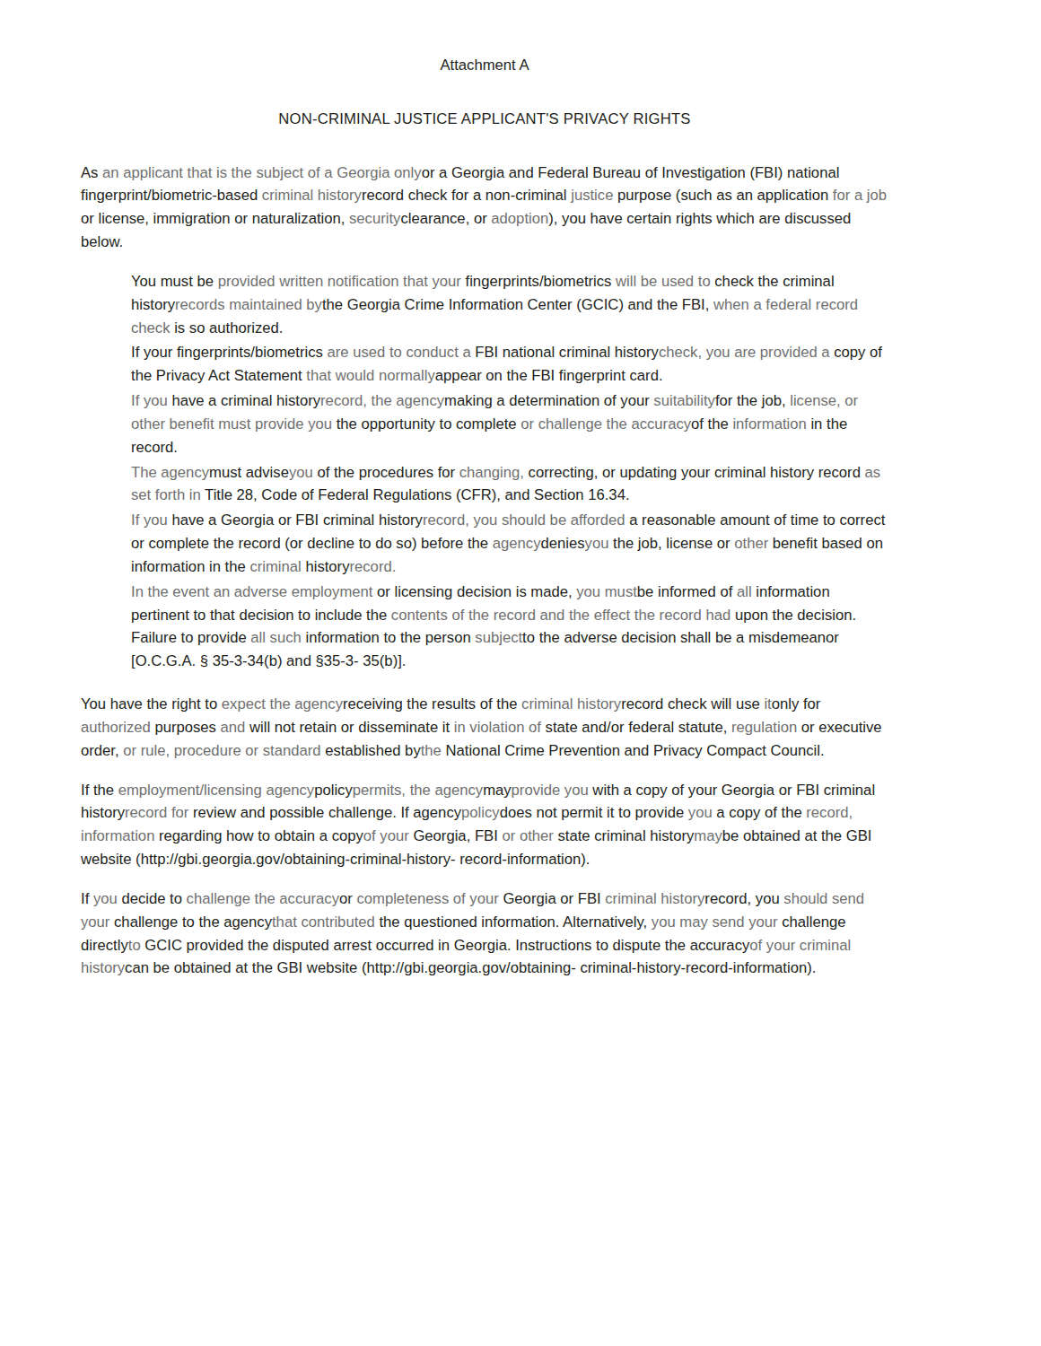Attachment A
NON-CRIMINAL JUSTICE APPLICANT'S PRIVACY RIGHTS
As an applicant that is the subject of a Georgia onlyor a Georgia and Federal Bureau of Investigation (FBI) national fingerprint/biometric-based criminal historyrecord check for a non-criminal justice purpose (such as an application for a job or license, immigration or naturalization, securityclearance, or adoption), you have certain rights which are discussed below.
You must be provided written notification that your fingerprints/biometrics will be used to check the criminal historyrecords maintained bythe Georgia Crime Information Center (GCIC) and the FBI, when a federal record check is so authorized.
If your fingerprints/biometrics are used to conduct a FBI national criminal historycheck, you are provided a copy of the Privacy Act Statement that would normallyappear on the FBI fingerprint card.
If you have a criminal historyrecord, the agencymaking a determination of your suitabilityfor the job, license, or other benefit must provide you the opportunity to complete or challenge the accuracyof the information in the record.
The agencymust adviseyou of the procedures for changing, correcting, or updating your criminal history record as set forth in Title 28, Code of Federal Regulations (CFR), and Section 16.34.
If you have a Georgia or FBI criminal historyrecord, you should be afforded a reasonable amount of time to correct or complete the record (or decline to do so) before the agencydeniesyou the job, license or other benefit based on information in the criminal historyrecord.
In the event an adverse employment or licensing decision is made, you mustbe informed of all information pertinent to that decision to include the contents of the record and the effect the record had upon the decision. Failure to provide all such information to the person subjectto the adverse decision shall be a misdemeanor [O.C.G.A. § 35-3-34(b) and §35-3- 35(b)].
You have the right to expect the agencyreceiving the results of the criminal historyrecord check will use itonly for authorized purposes and will not retain or disseminate it in violation of state and/or federal statute, regulation or executive order, or rule, procedure or standard established bythe National Crime Prevention and Privacy Compact Council.
If the employment/licensing agencypolicypermits, the agencymayprovide you with a copy of your Georgia or FBI criminal historyrecord for review and possible challenge. If agencypolicydoes not permit it to provide you a copy of the record, information regarding how to obtain a copyof your Georgia, FBI or other state criminal historymaybe obtained at the GBI website (http://gbi.georgia.gov/obtaining-criminal-history- record-information).
If you decide to challenge the accuracyor completeness of your Georgia or FBI criminal historyrecord, you should send your challenge to the agencythat contributed the questioned information. Alternatively, you may send your challenge directlyto GCIC provided the disputed arrest occurred in Georgia. Instructions to dispute the accuracyof your criminal historycan be obtained at the GBI website (http://gbi.georgia.gov/obtaining- criminal-history-record-information).